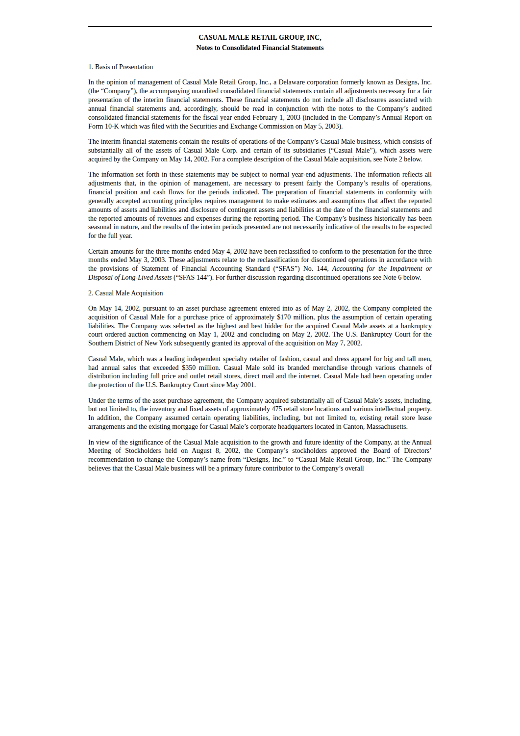CASUAL MALE RETAIL GROUP, INC,
Notes to Consolidated Financial Statements
1. Basis of Presentation
In the opinion of management of Casual Male Retail Group, Inc., a Delaware corporation formerly known as Designs, Inc. (the “Company”), the accompanying unaudited consolidated financial statements contain all adjustments necessary for a fair presentation of the interim financial statements. These financial statements do not include all disclosures associated with annual financial statements and, accordingly, should be read in conjunction with the notes to the Company’s audited consolidated financial statements for the fiscal year ended February 1, 2003 (included in the Company’s Annual Report on Form 10-K which was filed with the Securities and Exchange Commission on May 5, 2003).
The interim financial statements contain the results of operations of the Company’s Casual Male business, which consists of substantially all of the assets of Casual Male Corp. and certain of its subsidiaries (“Casual Male”), which assets were acquired by the Company on May 14, 2002. For a complete description of the Casual Male acquisition, see Note 2 below.
The information set forth in these statements may be subject to normal year-end adjustments. The information reflects all adjustments that, in the opinion of management, are necessary to present fairly the Company’s results of operations, financial position and cash flows for the periods indicated. The preparation of financial statements in conformity with generally accepted accounting principles requires management to make estimates and assumptions that affect the reported amounts of assets and liabilities and disclosure of contingent assets and liabilities at the date of the financial statements and the reported amounts of revenues and expenses during the reporting period. The Company’s business historically has been seasonal in nature, and the results of the interim periods presented are not necessarily indicative of the results to be expected for the full year.
Certain amounts for the three months ended May 4, 2002 have been reclassified to conform to the presentation for the three months ended May 3, 2003. These adjustments relate to the reclassification for discontinued operations in accordance with the provisions of Statement of Financial Accounting Standard (“SFAS”) No. 144, Accounting for the Impairment or Disposal of Long-Lived Assets (“SFAS 144”). For further discussion regarding discontinued operations see Note 6 below.
2. Casual Male Acquisition
On May 14, 2002, pursuant to an asset purchase agreement entered into as of May 2, 2002, the Company completed the acquisition of Casual Male for a purchase price of approximately $170 million, plus the assumption of certain operating liabilities. The Company was selected as the highest and best bidder for the acquired Casual Male assets at a bankruptcy court ordered auction commencing on May 1, 2002 and concluding on May 2, 2002. The U.S. Bankruptcy Court for the Southern District of New York subsequently granted its approval of the acquisition on May 7, 2002.
Casual Male, which was a leading independent specialty retailer of fashion, casual and dress apparel for big and tall men, had annual sales that exceeded $350 million. Casual Male sold its branded merchandise through various channels of distribution including full price and outlet retail stores, direct mail and the internet. Casual Male had been operating under the protection of the U.S. Bankruptcy Court since May 2001.
Under the terms of the asset purchase agreement, the Company acquired substantially all of Casual Male’s assets, including, but not limited to, the inventory and fixed assets of approximately 475 retail store locations and various intellectual property. In addition, the Company assumed certain operating liabilities, including, but not limited to, existing retail store lease arrangements and the existing mortgage for Casual Male’s corporate headquarters located in Canton, Massachusetts.
In view of the significance of the Casual Male acquisition to the growth and future identity of the Company, at the Annual Meeting of Stockholders held on August 8, 2002, the Company’s stockholders approved the Board of Directors’ recommendation to change the Company’s name from “Designs, Inc.” to “Casual Male Retail Group, Inc.” The Company believes that the Casual Male business will be a primary future contributor to the Company’s overall